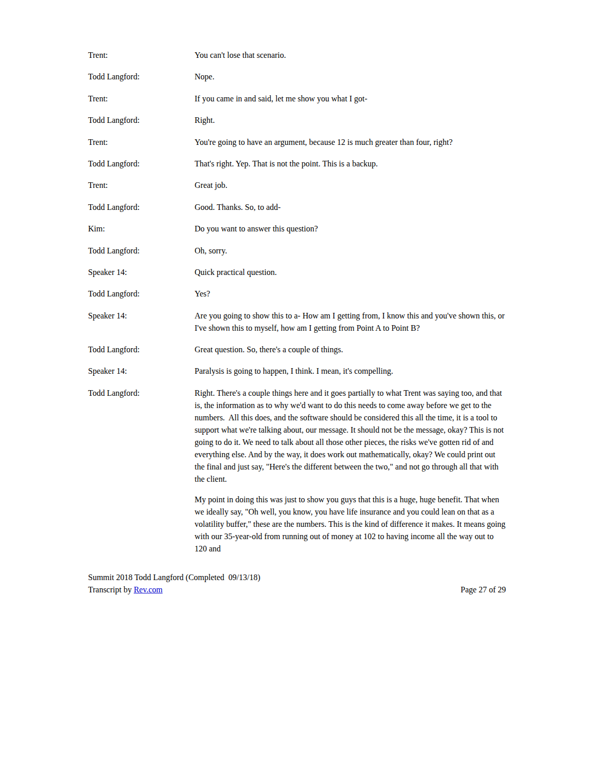Trent:
You can't lose that scenario.
Todd Langford:
Nope.
Trent:
If you came in and said, let me show you what I got-
Todd Langford:
Right.
Trent:
You're going to have an argument, because 12 is much greater than four, right?
Todd Langford:
That's right. Yep. That is not the point. This is a backup.
Trent:
Great job.
Todd Langford:
Good. Thanks. So, to add-
Kim:
Do you want to answer this question?
Todd Langford:
Oh, sorry.
Speaker 14:
Quick practical question.
Todd Langford:
Yes?
Speaker 14:
Are you going to show this to a- How am I getting from, I know this and you've shown this, or I've shown this to myself, how am I getting from Point A to Point B?
Todd Langford:
Great question. So, there's a couple of things.
Speaker 14:
Paralysis is going to happen, I think. I mean, it's compelling.
Todd Langford:
Right. There's a couple things here and it goes partially to what Trent was saying too, and that is, the information as to why we'd want to do this needs to come away before we get to the numbers. All this does, and the software should be considered this all the time, it is a tool to support what we're talking about, our message. It should not be the message, okay? This is not going to do it. We need to talk about all those other pieces, the risks we've gotten rid of and everything else. And by the way, it does work out mathematically, okay? We could print out the final and just say, "Here's the different between the two," and not go through all that with the client.
My point in doing this was just to show you guys that this is a huge, huge benefit. That when we ideally say, "Oh well, you know, you have life insurance and you could lean on that as a volatility buffer," these are the numbers. This is the kind of difference it makes. It means going with our 35-year-old from running out of money at 102 to having income all the way out to 120 and
Summit 2018 Todd Langford (Completed 09/13/18)
Transcript by Rev.com
Page 27 of 29